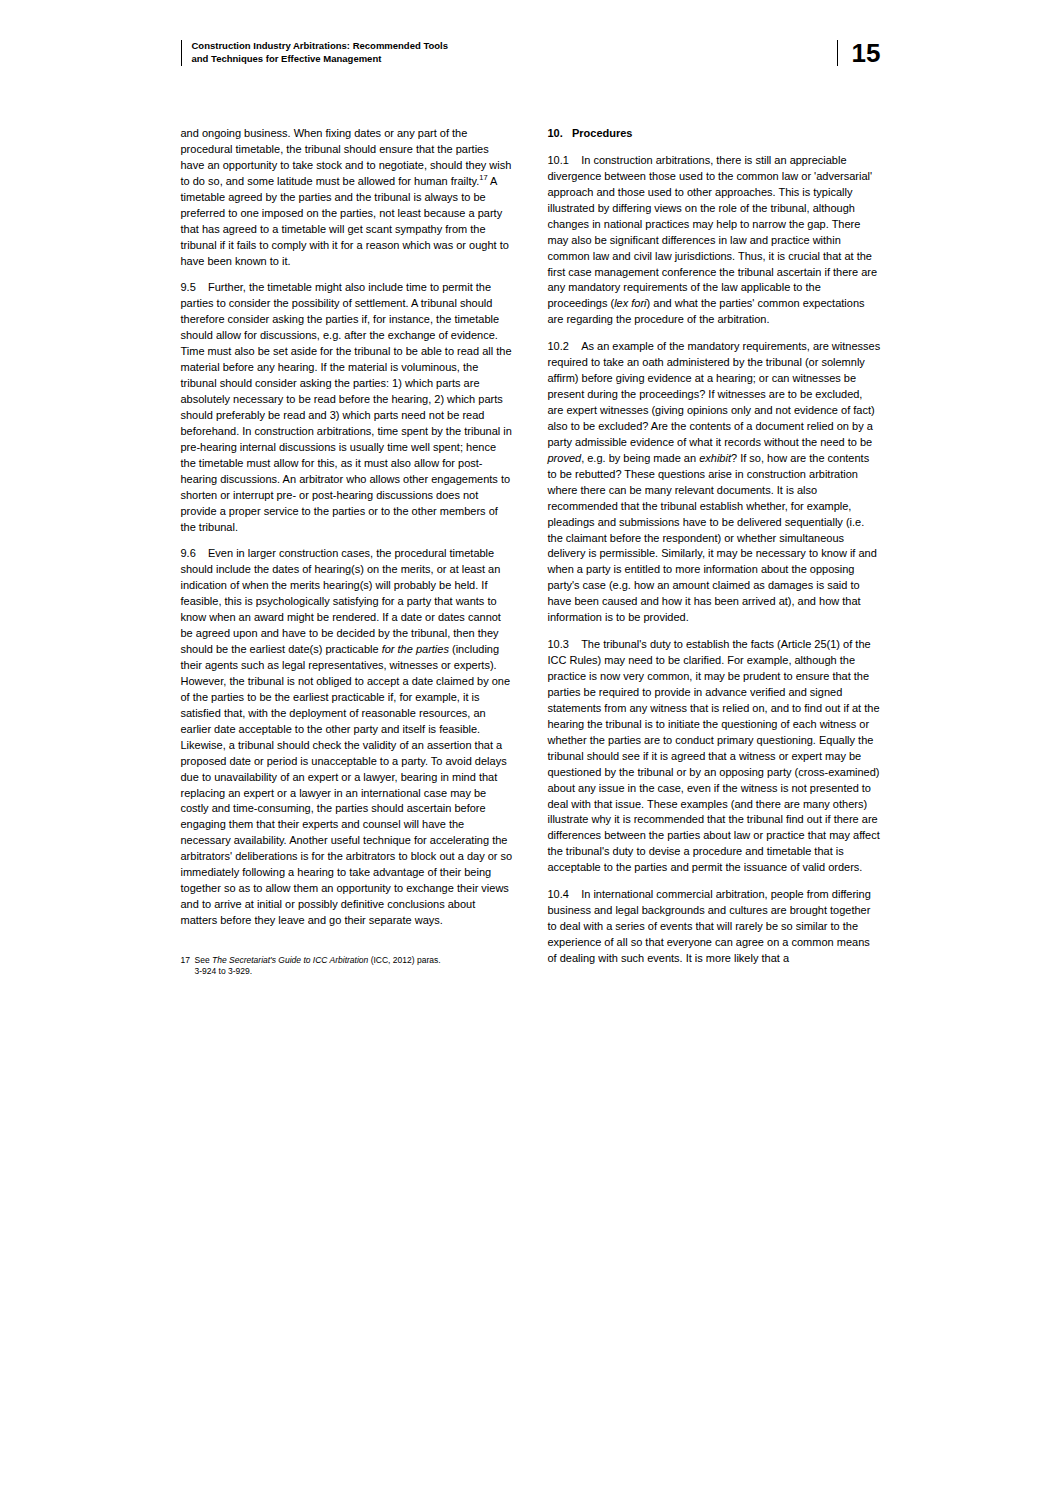Construction Industry Arbitrations: Recommended Tools
and Techniques for Effective Management
15
and ongoing business. When fixing dates or any part of the procedural timetable, the tribunal should ensure that the parties have an opportunity to take stock and to negotiate, should they wish to do so, and some latitude must be allowed for human frailty.17 A timetable agreed by the parties and the tribunal is always to be preferred to one imposed on the parties, not least because a party that has agreed to a timetable will get scant sympathy from the tribunal if it fails to comply with it for a reason which was or ought to have been known to it.
9.5 Further, the timetable might also include time to permit the parties to consider the possibility of settlement. A tribunal should therefore consider asking the parties if, for instance, the timetable should allow for discussions, e.g. after the exchange of evidence. Time must also be set aside for the tribunal to be able to read all the material before any hearing. If the material is voluminous, the tribunal should consider asking the parties: 1) which parts are absolutely necessary to be read before the hearing, 2) which parts should preferably be read and 3) which parts need not be read beforehand. In construction arbitrations, time spent by the tribunal in pre-hearing internal discussions is usually time well spent; hence the timetable must allow for this, as it must also allow for post-hearing discussions. An arbitrator who allows other engagements to shorten or interrupt pre- or post-hearing discussions does not provide a proper service to the parties or to the other members of the tribunal.
9.6 Even in larger construction cases, the procedural timetable should include the dates of hearing(s) on the merits, or at least an indication of when the merits hearing(s) will probably be held. If feasible, this is psychologically satisfying for a party that wants to know when an award might be rendered. If a date or dates cannot be agreed upon and have to be decided by the tribunal, then they should be the earliest date(s) practicable for the parties (including their agents such as legal representatives, witnesses or experts). However, the tribunal is not obliged to accept a date claimed by one of the parties to be the earliest practicable if, for example, it is satisfied that, with the deployment of reasonable resources, an earlier date acceptable to the other party and itself is feasible. Likewise, a tribunal should check the validity of an assertion that a proposed date or period is unacceptable to a party. To avoid delays due to unavailability of an expert or a lawyer, bearing in mind that replacing an expert or a lawyer in an international case may be costly and time-consuming, the parties should ascertain before engaging them that their experts and counsel will have the necessary availability. Another useful technique for accelerating the arbitrators' deliberations is for the arbitrators to block out a day or so immediately following a hearing to take advantage of their being together so as to allow them an opportunity to exchange their views and to arrive at initial or possibly definitive conclusions about matters before they leave and go their separate ways.
17 See The Secretariat's Guide to ICC Arbitration (ICC, 2012) paras. 3-924 to 3-929.
10. Procedures
10.1 In construction arbitrations, there is still an appreciable divergence between those used to the common law or 'adversarial' approach and those used to other approaches. This is typically illustrated by differing views on the role of the tribunal, although changes in national practices may help to narrow the gap. There may also be significant differences in law and practice within common law and civil law jurisdictions. Thus, it is crucial that at the first case management conference the tribunal ascertain if there are any mandatory requirements of the law applicable to the proceedings (lex fori) and what the parties' common expectations are regarding the procedure of the arbitration.
10.2 As an example of the mandatory requirements, are witnesses required to take an oath administered by the tribunal (or solemnly affirm) before giving evidence at a hearing; or can witnesses be present during the proceedings? If witnesses are to be excluded, are expert witnesses (giving opinions only and not evidence of fact) also to be excluded? Are the contents of a document relied on by a party admissible evidence of what it records without the need to be proved, e.g. by being made an exhibit? If so, how are the contents to be rebutted? These questions arise in construction arbitration where there can be many relevant documents. It is also recommended that the tribunal establish whether, for example, pleadings and submissions have to be delivered sequentially (i.e. the claimant before the respondent) or whether simultaneous delivery is permissible. Similarly, it may be necessary to know if and when a party is entitled to more information about the opposing party's case (e.g. how an amount claimed as damages is said to have been caused and how it has been arrived at), and how that information is to be provided.
10.3 The tribunal's duty to establish the facts (Article 25(1) of the ICC Rules) may need to be clarified. For example, although the practice is now very common, it may be prudent to ensure that the parties be required to provide in advance verified and signed statements from any witness that is relied on, and to find out if at the hearing the tribunal is to initiate the questioning of each witness or whether the parties are to conduct primary questioning. Equally the tribunal should see if it is agreed that a witness or expert may be questioned by the tribunal or by an opposing party (cross-examined) about any issue in the case, even if the witness is not presented to deal with that issue. These examples (and there are many others) illustrate why it is recommended that the tribunal find out if there are differences between the parties about law or practice that may affect the tribunal's duty to devise a procedure and timetable that is acceptable to the parties and permit the issuance of valid orders.
10.4 In international commercial arbitration, people from differing business and legal backgrounds and cultures are brought together to deal with a series of events that will rarely be so similar to the experience of all so that everyone can agree on a common means of dealing with such events. It is more likely that a